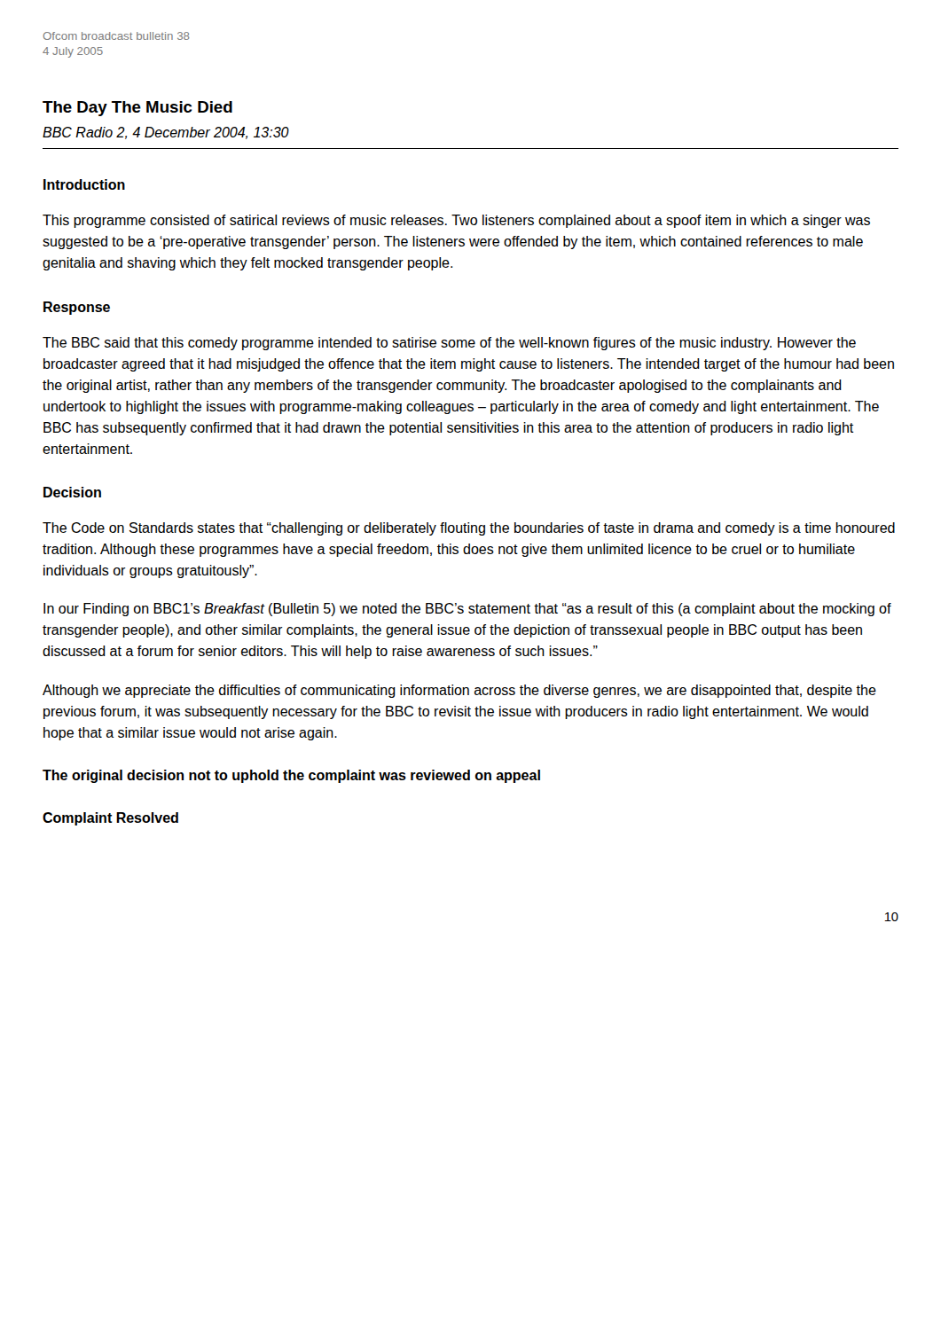Ofcom broadcast bulletin 38
4 July 2005
The Day The Music Died
BBC Radio 2, 4 December 2004, 13:30
Introduction
This programme consisted of satirical reviews of music releases. Two listeners complained about a spoof item in which a singer was suggested to be a ‘pre-operative transgender’ person. The listeners were offended by the item, which contained references to male genitalia and shaving which they felt mocked transgender people.
Response
The BBC said that this comedy programme intended to satirise some of the well-known figures of the music industry. However the broadcaster agreed that it had misjudged the offence that the item might cause to listeners. The intended target of the humour had been the original artist, rather than any members of the transgender community. The broadcaster apologised to the complainants and undertook to highlight the issues with programme-making colleagues – particularly in the area of comedy and light entertainment. The BBC has subsequently confirmed that it had drawn the potential sensitivities in this area to the attention of producers in radio light entertainment.
Decision
The Code on Standards states that “challenging or deliberately flouting the boundaries of taste in drama and comedy is a time honoured tradition. Although these programmes have a special freedom, this does not give them unlimited licence to be cruel or to humiliate individuals or groups gratuitously”.
In our Finding on BBC1’s Breakfast (Bulletin 5) we noted the BBC’s statement that “as a result of this (a complaint about the mocking of transgender people), and other similar complaints, the general issue of the depiction of transsexual people in BBC output has been discussed at a forum for senior editors. This will help to raise awareness of such issues.”
Although we appreciate the difficulties of communicating information across the diverse genres, we are disappointed that, despite the previous forum, it was subsequently necessary for the BBC to revisit the issue with producers in radio light entertainment. We would hope that a similar issue would not arise again.
The original decision not to uphold the complaint was reviewed on appeal
Complaint Resolved
10